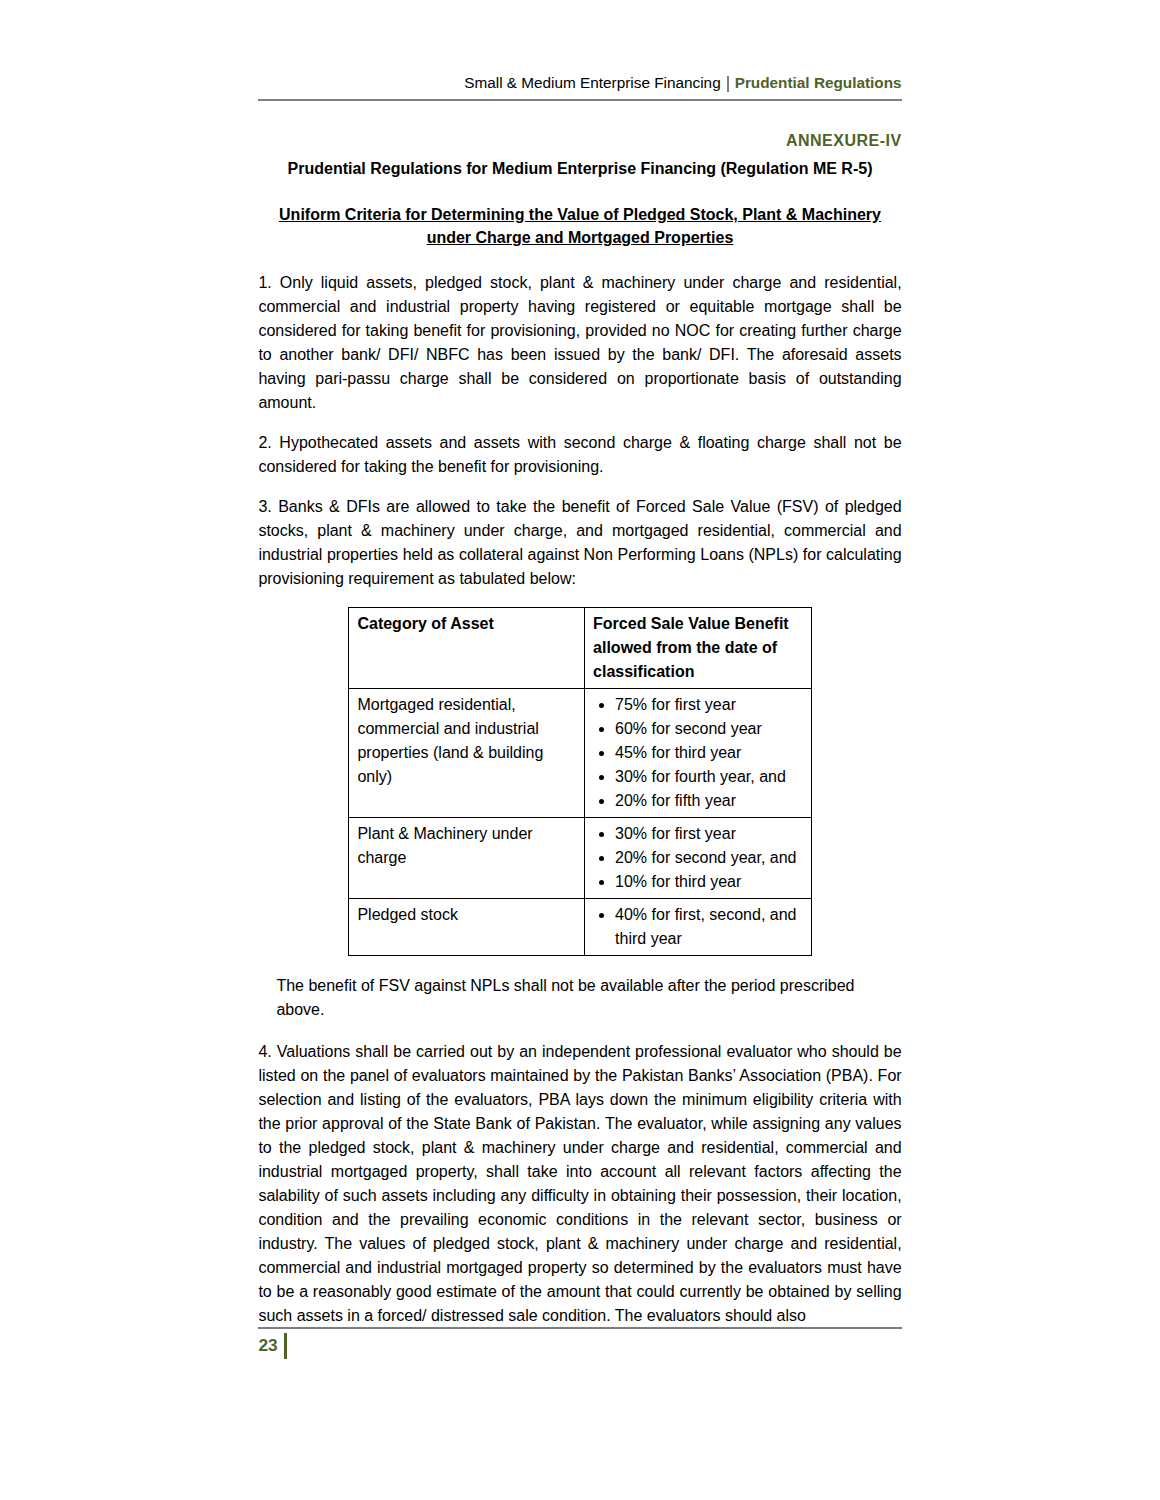Small & Medium Enterprise Financing Prudential Regulations
ANNEXURE-IV
Prudential Regulations for Medium Enterprise Financing (Regulation ME R-5)
Uniform Criteria for Determining the Value of Pledged Stock, Plant & Machinery
under Charge and Mortgaged Properties
1. Only liquid assets, pledged stock, plant & machinery under charge and residential, commercial and industrial property having registered or equitable mortgage shall be considered for taking benefit for provisioning, provided no NOC for creating further charge to another bank/ DFI/ NBFC has been issued by the bank/ DFI. The aforesaid assets having pari-passu charge shall be considered on proportionate basis of outstanding amount.
2. Hypothecated assets and assets with second charge & floating charge shall not be considered for taking the benefit for provisioning.
3. Banks & DFIs are allowed to take the benefit of Forced Sale Value (FSV) of pledged stocks, plant & machinery under charge, and mortgaged residential, commercial and industrial properties held as collateral against Non Performing Loans (NPLs) for calculating provisioning requirement as tabulated below:
| Category of Asset | Forced Sale Value Benefit allowed from the date of classification |
| --- | --- |
| Mortgaged residential, commercial and industrial properties (land & building only) | 75% for first year 60% for second year 45% for third year 30% for fourth year, and 20% for fifth year |
| Plant & Machinery under charge | 30% for first year 20% for second year, and 10% for third year |
| Pledged stock | 40% for first, second, and third year |
The benefit of FSV against NPLs shall not be available after the period prescribed above.
4. Valuations shall be carried out by an independent professional evaluator who should be listed on the panel of evaluators maintained by the Pakistan Banks’ Association (PBA). For selection and listing of the evaluators, PBA lays down the minimum eligibility criteria with the prior approval of the State Bank of Pakistan. The evaluator, while assigning any values to the pledged stock, plant & machinery under charge and residential, commercial and industrial mortgaged property, shall take into account all relevant factors affecting the salability of such assets including any difficulty in obtaining their possession, their location, condition and the prevailing economic conditions in the relevant sector, business or industry. The values of pledged stock, plant & machinery under charge and residential, commercial and industrial mortgaged property so determined by the evaluators must have to be a reasonably good estimate of the amount that could currently be obtained by selling such assets in a forced/ distressed sale condition. The evaluators should also
23